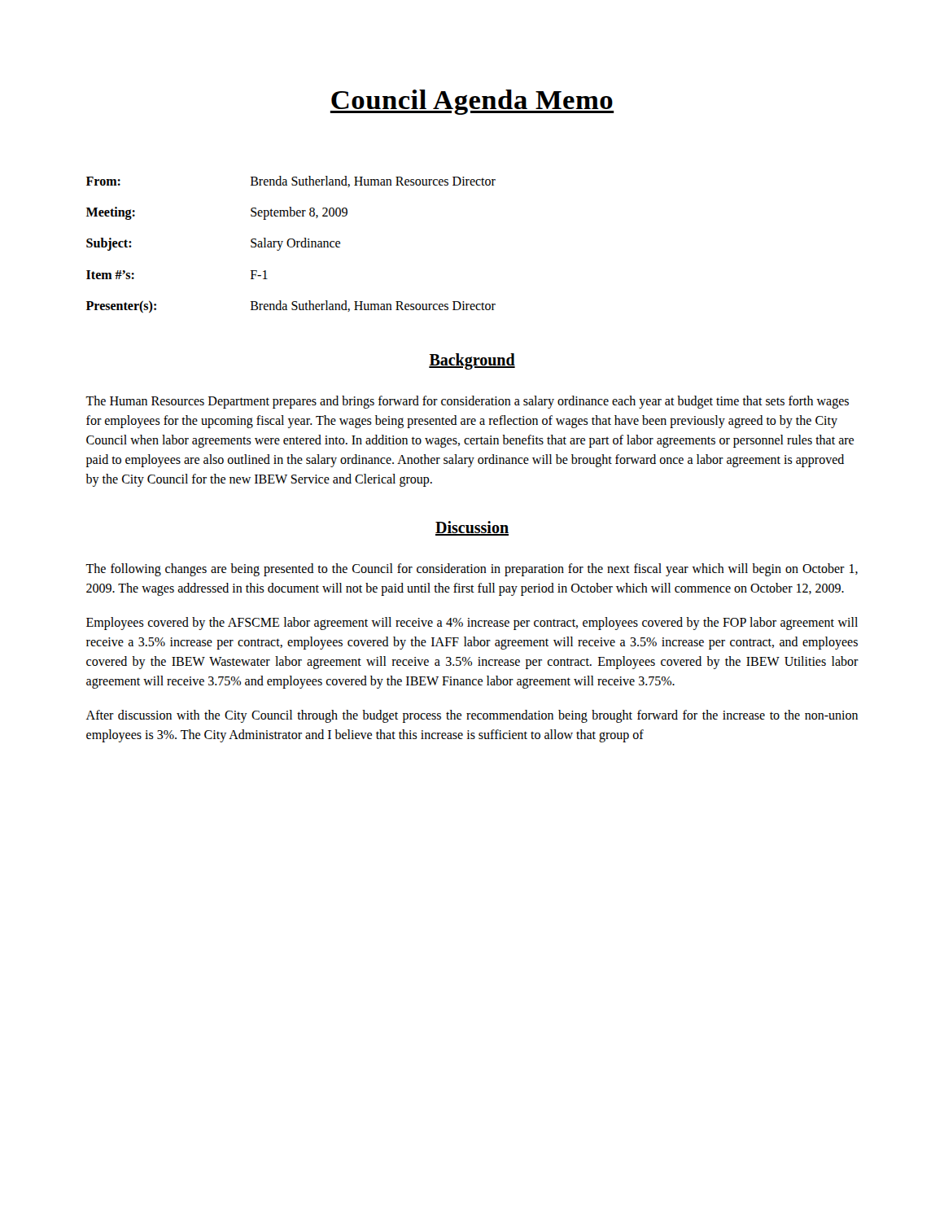Council Agenda Memo
| From: | Brenda Sutherland, Human Resources Director |
| Meeting: | September 8, 2009 |
| Subject: | Salary Ordinance |
| Item #’s: | F-1 |
| Presenter(s): | Brenda Sutherland, Human Resources Director |
Background
The Human Resources Department prepares and brings forward for consideration a salary ordinance each year at budget time that sets forth wages for employees for the upcoming fiscal year. The wages being presented are a reflection of wages that have been previously agreed to by the City Council when labor agreements were entered into. In addition to wages, certain benefits that are part of labor agreements or personnel rules that are paid to employees are also outlined in the salary ordinance. Another salary ordinance will be brought forward once a labor agreement is approved by the City Council for the new IBEW Service and Clerical group.
Discussion
The following changes are being presented to the Council for consideration in preparation for the next fiscal year which will begin on October 1, 2009. The wages addressed in this document will not be paid until the first full pay period in October which will commence on October 12, 2009.
Employees covered by the AFSCME labor agreement will receive a 4% increase per contract, employees covered by the FOP labor agreement will receive a 3.5% increase per contract, employees covered by the IAFF labor agreement will receive a 3.5% increase per contract, and employees covered by the IBEW Wastewater labor agreement will receive a 3.5% increase per contract. Employees covered by the IBEW Utilities labor agreement will receive 3.75% and employees covered by the IBEW Finance labor agreement will receive 3.75%.
After discussion with the City Council through the budget process the recommendation being brought forward for the increase to the non-union employees is 3%. The City Administrator and I believe that this increase is sufficient to allow that group of